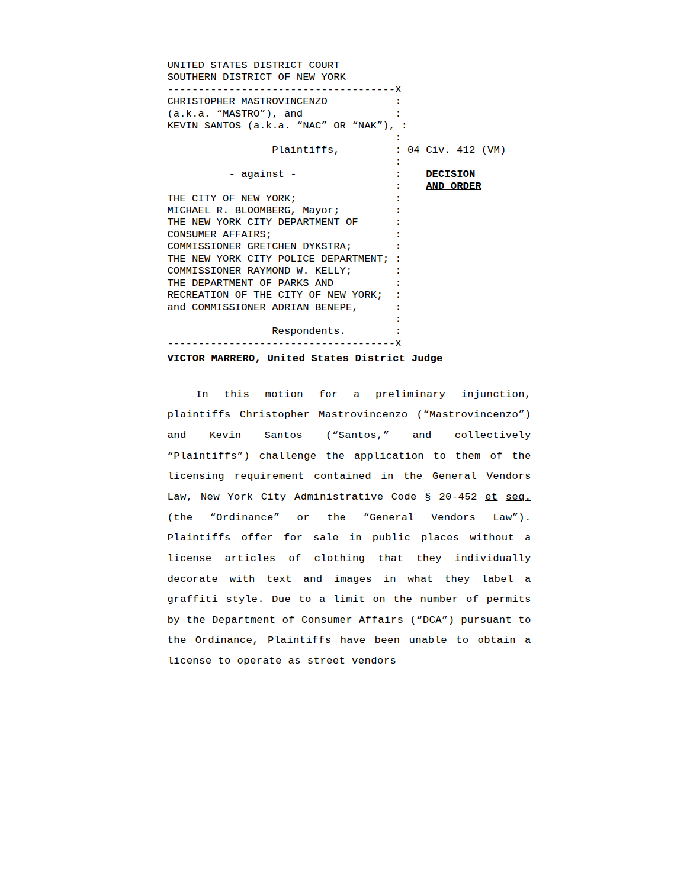UNITED STATES DISTRICT COURT SOUTHERN DISTRICT OF NEW YORK -------------------------------------X CHRISTOPHER MASTROVINCENZO : (a.k.a. “MASTRO”), and : KEVIN SANTOS (a.k.a. “NAC” OR “NAK”), : : Plaintiffs, : 04 Civ. 412 (VM) : - against - : DECISION : AND ORDER THE CITY OF NEW YORK; : MICHAEL R. BLOOMBERG, Mayor; : THE NEW YORK CITY DEPARTMENT OF : CONSUMER AFFAIRS; : COMMISSIONER GRETCHEN DYKSTRA; : THE NEW YORK CITY POLICE DEPARTMENT; : COMMISSIONER RAYMOND W. KELLY; : THE DEPARTMENT OF PARKS AND : RECREATION OF THE CITY OF NEW YORK; : and COMMISSIONER ADRIAN BENEPE, : : Respondents. : -------------------------------------X
VICTOR MARRERO, United States District Judge
In this motion for a preliminary injunction, plaintiffs Christopher Mastrovincenzo (“Mastrovincenzo”) and Kevin Santos (“Santos,” and collectively “Plaintiffs”) challenge the application to them of the licensing requirement contained in the General Vendors Law, New York City Administrative Code § 20-452 et seq. (the “Ordinance” or the “General Vendors Law”). Plaintiffs offer for sale in public places without a license articles of clothing that they individually decorate with text and images in what they label a graffiti style. Due to a limit on the number of permits by the Department of Consumer Affairs (“DCA”) pursuant to the Ordinance, Plaintiffs have been unable to obtain a license to operate as street vendors